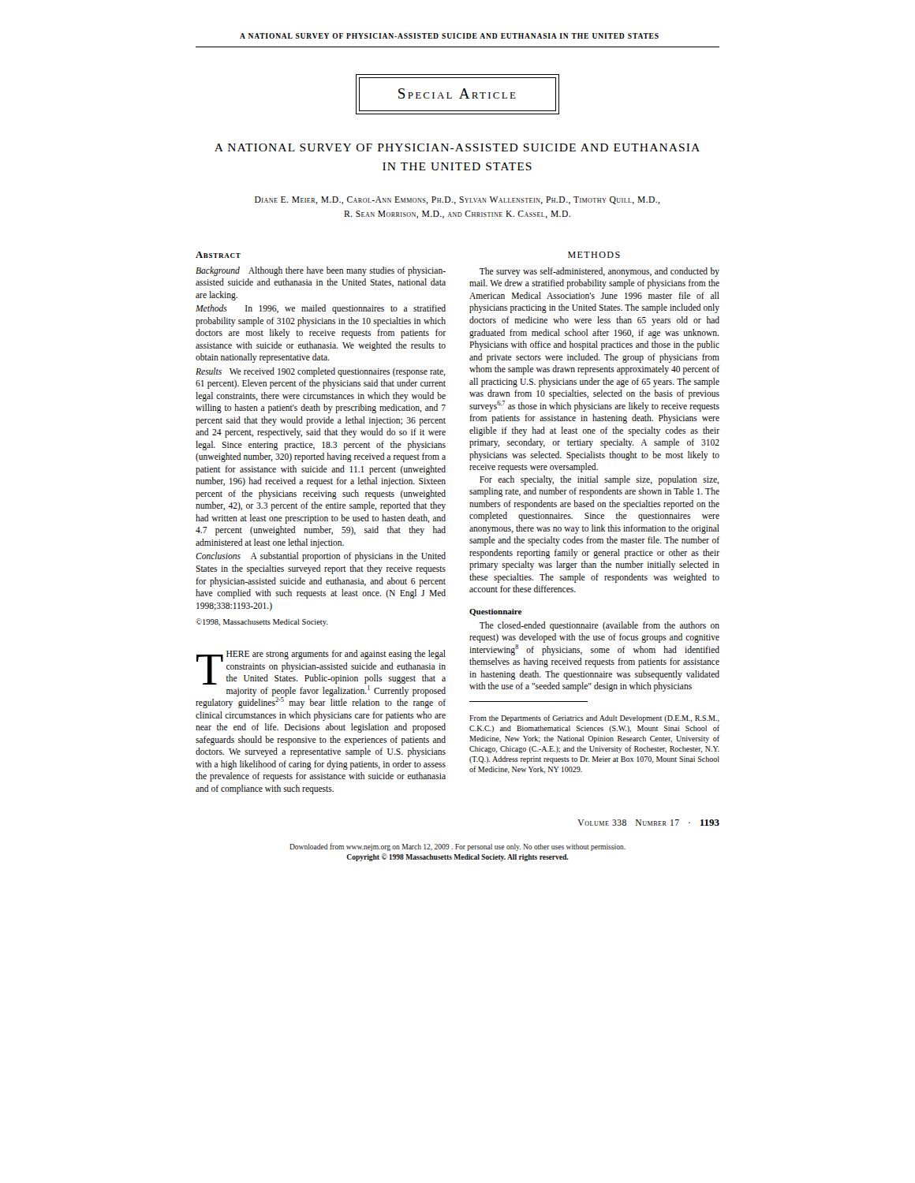A National Survey of Physician-Assisted Suicide and Euthanasia in the United States
Special Article
A National Survey of Physician-Assisted Suicide and Euthanasia
in the United States
Diane E. Meier, M.D., Carol-Ann Emmons, Ph.D., Sylvan Wallenstein, Ph.D., Timothy Quill, M.D.,
R. Sean Morrison, M.D., and Christine K. Cassel, M.D.
Abstract
Background Although there have been many studies of physician-assisted suicide and euthanasia in the United States, national data are lacking.
Methods In 1996, we mailed questionnaires to a stratified probability sample of 3102 physicians in the 10 specialties in which doctors are most likely to receive requests from patients for assistance with suicide or euthanasia. We weighted the results to obtain nationally representative data.
Results We received 1902 completed questionnaires (response rate, 61 percent). Eleven percent of the physicians said that under current legal constraints, there were circumstances in which they would be willing to hasten a patient's death by prescribing medication, and 7 percent said that they would provide a lethal injection; 36 percent and 24 percent, respectively, said that they would do so if it were legal. Since entering practice, 18.3 percent of the physicians (unweighted number, 320) reported having received a request from a patient for assistance with suicide and 11.1 percent (unweighted number, 196) had received a request for a lethal injection. Sixteen percent of the physicians receiving such requests (unweighted number, 42), or 3.3 percent of the entire sample, reported that they had written at least one prescription to be used to hasten death, and 4.7 percent (unweighted number, 59), said that they had administered at least one lethal injection.
Conclusions A substantial proportion of physicians in the United States in the specialties surveyed report that they receive requests for physician-assisted suicide and euthanasia, and about 6 percent have complied with such requests at least once. (N Engl J Med 1998;338:1193-201.)
©1998, Massachusetts Medical Society.
THERE are strong arguments for and against easing the legal constraints on physician-assisted suicide and euthanasia in the United States. Public-opinion polls suggest that a majority of people favor legalization.1 Currently proposed regulatory guidelines2-5 may bear little relation to the range of clinical circumstances in which physicians care for patients who are near the end of life. Decisions about legislation and proposed safeguards should be responsive to the experiences of patients and doctors. We surveyed a representative sample of U.S. physicians with a high likelihood of caring for dying patients, in order to assess the prevalence of requests for assistance with suicide or euthanasia and of compliance with such requests.
Methods
The survey was self-administered, anonymous, and conducted by mail. We drew a stratified probability sample of physicians from the American Medical Association's June 1996 master file of all physicians practicing in the United States. The sample included only doctors of medicine who were less than 65 years old or had graduated from medical school after 1960, if age was unknown. Physicians with office and hospital practices and those in the public and private sectors were included. The group of physicians from whom the sample was drawn represents approximately 40 percent of all practicing U.S. physicians under the age of 65 years. The sample was drawn from 10 specialties, selected on the basis of previous surveys6,7 as those in which physicians are likely to receive requests from patients for assistance in hastening death. Physicians were eligible if they had at least one of the specialty codes as their primary, secondary, or tertiary specialty. A sample of 3102 physicians was selected. Specialists thought to be most likely to receive requests were oversampled.
For each specialty, the initial sample size, population size, sampling rate, and number of respondents are shown in Table 1. The numbers of respondents are based on the specialties reported on the completed questionnaires. Since the questionnaires were anonymous, there was no way to link this information to the original sample and the specialty codes from the master file. The number of respondents reporting family or general practice or other as their primary specialty was larger than the number initially selected in these specialties. The sample of respondents was weighted to account for these differences.
Questionnaire
The closed-ended questionnaire (available from the authors on request) was developed with the use of focus groups and cognitive interviewing8 of physicians, some of whom had identified themselves as having received requests from patients for assistance in hastening death. The questionnaire was subsequently validated with the use of a "seeded sample" design in which physicians
From the Departments of Geriatrics and Adult Development (D.E.M., R.S.M., C.K.C.) and Biomathematical Sciences (S.W.), Mount Sinai School of Medicine, New York; the National Opinion Research Center, University of Chicago, Chicago (C.-A.E.); and the University of Rochester, Rochester, N.Y. (T.Q.). Address reprint requests to Dr. Meier at Box 1070, Mount Sinai School of Medicine, New York, NY 10029.
Volume 338 Number 17 · 1193
Downloaded from www.nejm.org on March 12, 2009 . For personal use only. No other uses without permission.
Copyright © 1998 Massachusetts Medical Society. All rights reserved.